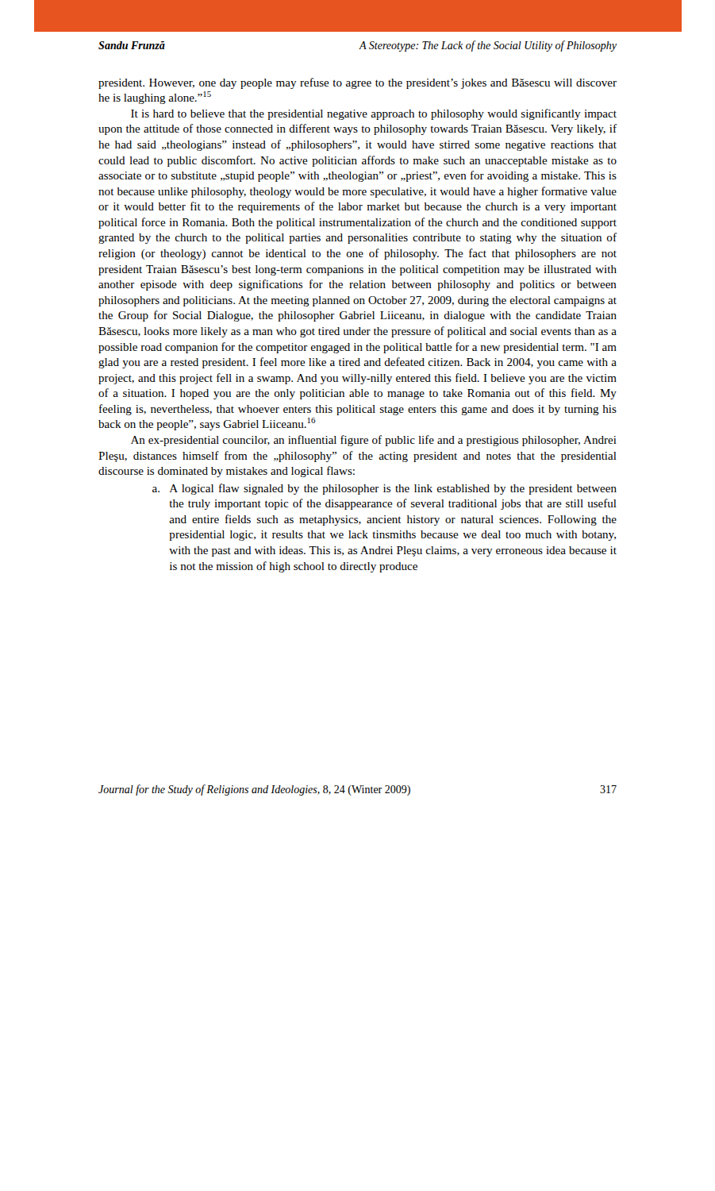Sandu Frunză A Stereotype: The Lack of the Social Utility of Philosophy
president. However, one day people may refuse to agree to the president’s jokes and Băsescu will discover he is laughing alone.”15
It is hard to believe that the presidential negative approach to philosophy would significantly impact upon the attitude of those connected in different ways to philosophy towards Traian Băsescu. Very likely, if he had said „theologians” instead of „philosophers”, it would have stirred some negative reactions that could lead to public discomfort. No active politician affords to make such an unacceptable mistake as to associate or to substitute „stupid people” with „theologian” or „priest”, even for avoiding a mistake. This is not because unlike philosophy, theology would be more speculative, it would have a higher formative value or it would better fit to the requirements of the labor market but because the church is a very important political force in Romania. Both the political instrumentalization of the church and the conditioned support granted by the church to the political parties and personalities contribute to stating why the situation of religion (or theology) cannot be identical to the one of philosophy. The fact that philosophers are not president Traian Băsescu’s best long-term companions in the political competition may be illustrated with another episode with deep significations for the relation between philosophy and politics or between philosophers and politicians. At the meeting planned on October 27, 2009, during the electoral campaigns at the Group for Social Dialogue, the philosopher Gabriel Liiceanu, in dialogue with the candidate Traian Băsescu, looks more likely as a man who got tired under the pressure of political and social events than as a possible road companion for the competitor engaged in the political battle for a new presidential term. "I am glad you are a rested president. I feel more like a tired and defeated citizen. Back in 2004, you came with a project, and this project fell in a swamp. And you willy-nilly entered this field. I believe you are the victim of a situation. I hoped you are the only politician able to manage to take Romania out of this field. My feeling is, nevertheless, that whoever enters this political stage enters this game and does it by turning his back on the people”, says Gabriel Liiceanu.16
An ex-presidential councilor, an influential figure of public life and a prestigious philosopher, Andrei Pleşu, distances himself from the „philosophy” of the acting president and notes that the presidential discourse is dominated by mistakes and logical flaws:
A logical flaw signaled by the philosopher is the link established by the president between the truly important topic of the disappearance of several traditional jobs that are still useful and entire fields such as metaphysics, ancient history or natural sciences. Following the presidential logic, it results that we lack tinsmiths because we deal too much with botany, with the past and with ideas. This is, as Andrei Pleşu claims, a very erroneous idea because it is not the mission of high school to directly produce
Journal for the Study of Religions and Ideologies, 8, 24 (Winter 2009) 317